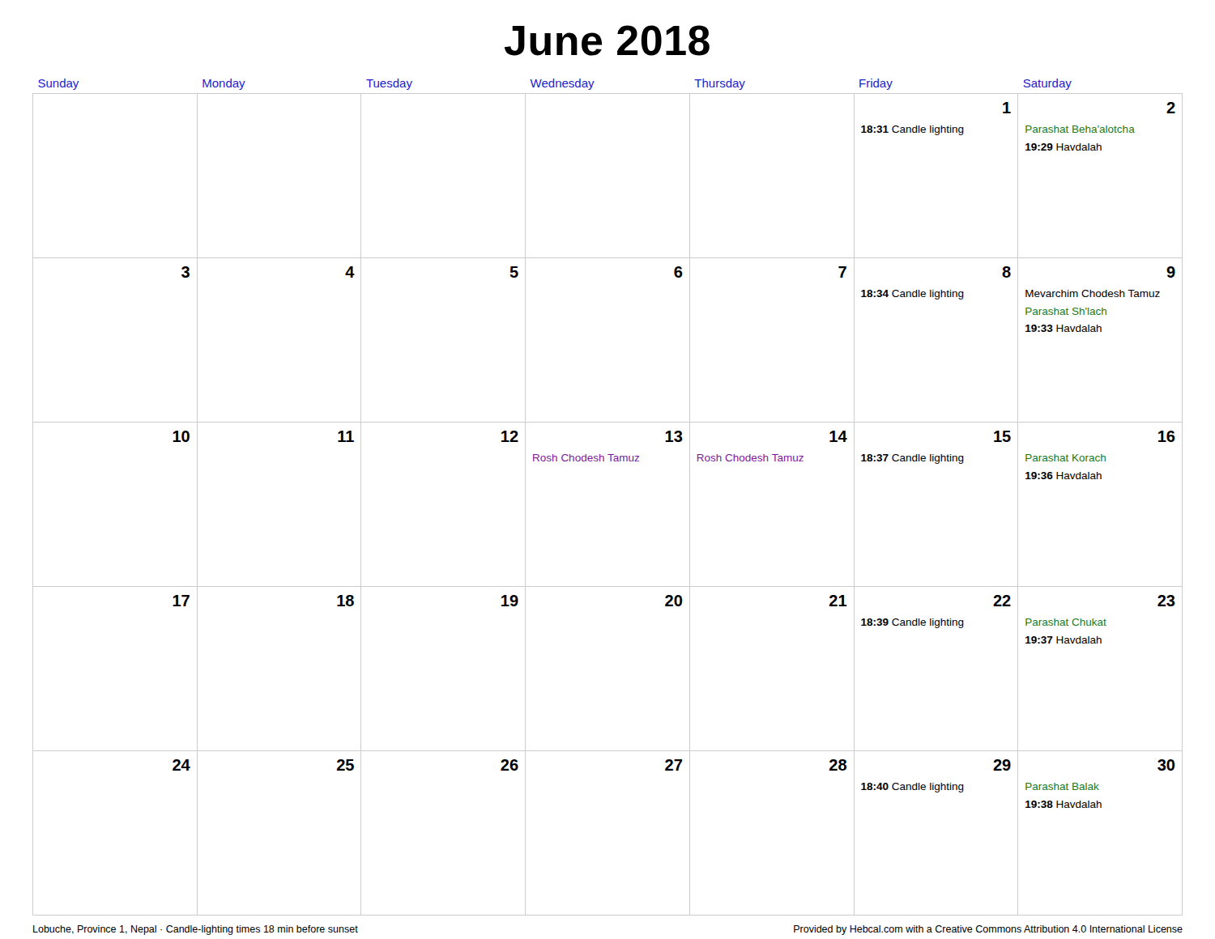June 2018
| Sunday | Monday | Tuesday | Wednesday | Thursday | Friday | Saturday |
| --- | --- | --- | --- | --- | --- | --- |
| | | | | | 1 18:31 Candle lighting | 2 Parashat Beha'alotcha 19:29 Havdalah |
| 3 | 4 | 5 | 6 | 7 | 8 18:34 Candle lighting | 9 Mevarchim Chodesh Tamuz Parashat Sh'lach 19:33 Havdalah |
| 10 | 11 | 12 | 13 Rosh Chodesh Tamuz | 14 Rosh Chodesh Tamuz | 15 18:37 Candle lighting | 16 Parashat Korach 19:36 Havdalah |
| 17 | 18 | 19 | 20 | 21 | 22 18:39 Candle lighting | 23 Parashat Chukat 19:37 Havdalah |
| 24 | 25 | 26 | 27 | 28 | 29 18:40 Candle lighting | 30 Parashat Balak 19:38 Havdalah |
Lobuche, Province 1, Nepal · Candle-lighting times 18 min before sunset
Provided by Hebcal.com with a Creative Commons Attribution 4.0 International License